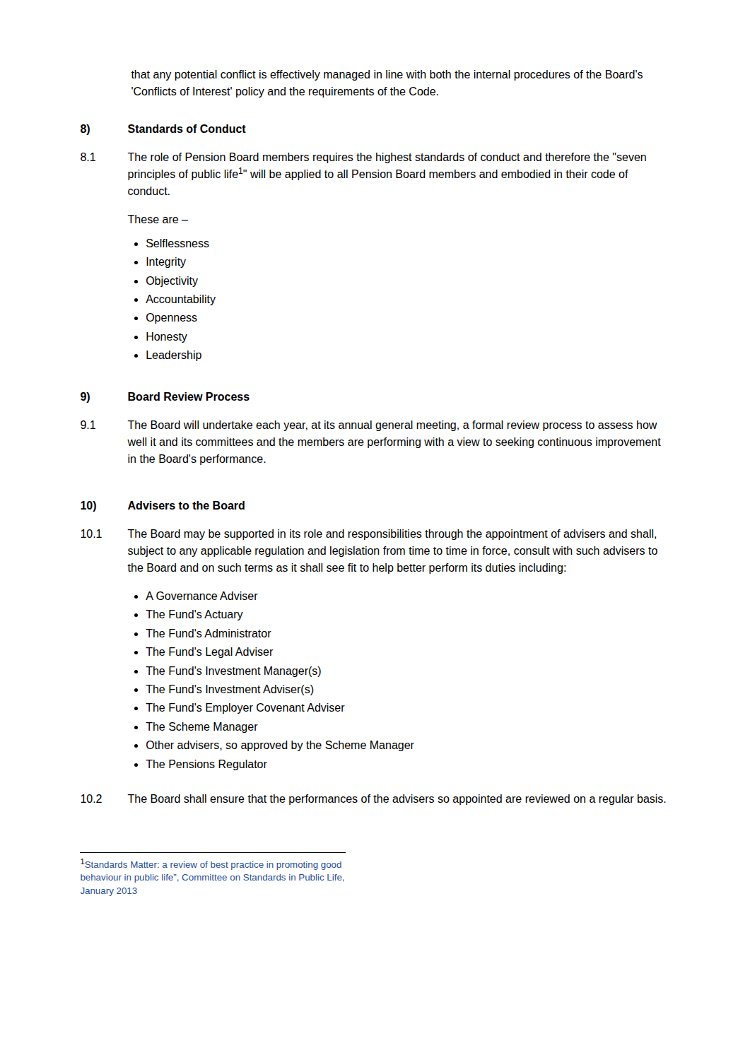that any potential conflict is effectively managed in line with both the internal procedures of the Board's 'Conflicts of Interest' policy and the requirements of the Code.
8) Standards of Conduct
8.1
The role of Pension Board members requires the highest standards of conduct and therefore the "seven principles of public life1" will be applied to all Pension Board members and embodied in their code of conduct.
These are –
Selflessness
Integrity
Objectivity
Accountability
Openness
Honesty
Leadership
9) Board Review Process
9.1
The Board will undertake each year, at its annual general meeting, a formal review process to assess how well it and its committees and the members are performing with a view to seeking continuous improvement in the Board's performance.
10) Advisers to the Board
10.1
The Board may be supported in its role and responsibilities through the appointment of advisers and shall, subject to any applicable regulation and legislation from time to time in force, consult with such advisers to the Board and on such terms as it shall see fit to help better perform its duties including:
A Governance Adviser
The Fund's Actuary
The Fund's Administrator
The Fund's Legal Adviser
The Fund's Investment Manager(s)
The Fund's Investment Adviser(s)
The Fund's Employer Covenant Adviser
The Scheme Manager
Other advisers, so approved by the Scheme Manager
The Pensions Regulator
10.2
The Board shall ensure that the performances of the advisers so appointed are reviewed on a regular basis.
1 Standards Matter: a review of best practice in promoting good behaviour in public life”, Committee on Standards in Public Life, January 2013